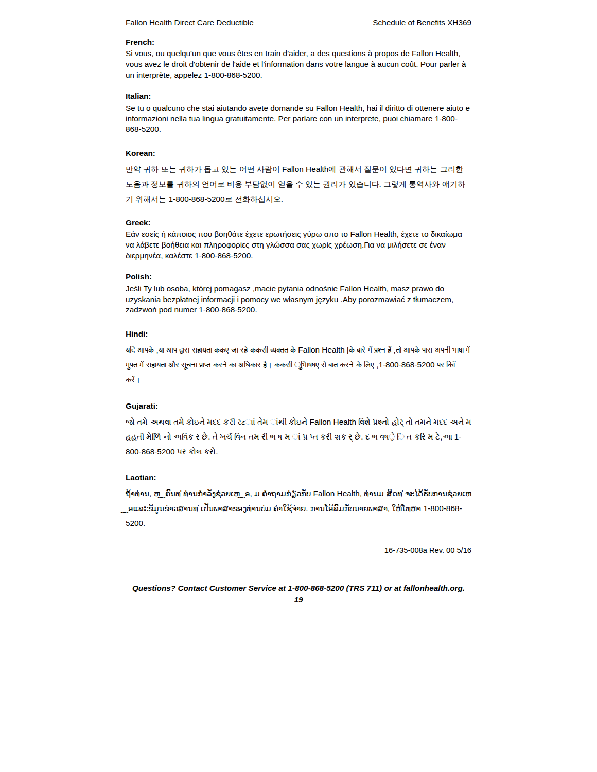Fallon Health Direct Care Deductible
Schedule of Benefits XH369
French:
Si vous, ou quelqu'un que vous êtes en train d’aider, a des questions à propos de Fallon Health, vous avez le droit d'obtenir de l'aide et l'information dans votre langue à aucun coût. Pour parler à un interprète, appelez 1-800-868-5200.
Italian:
Se tu o qualcuno che stai aiutando avete domande su Fallon Health, hai il diritto di ottenere aiuto e informazioni nella tua lingua gratuitamente. Per parlare con un interprete, puoi chiamare 1-800-868-5200.
Korean:
만약 귀하 또는 귀하가 돕고 있는 어떤 사람이 Fallon Health에 관해서 질문이 있다면 귀하는 그러한 도움과 정보를 귀하의 언어로 비용 부담없이 얻을 수 있는 권리가 있습니다. 그렇게 통역사와 얘기하기 위해서는 1-800-868-5200로 전화하십시오.
Greek:
Εάν εσείς ή κάποιος που βοηθάτε έχετε ερωτήσεις γύρω απο το Fallon Health, έχετε το δικαίωμα να λάβετε βοήθεια και πληροφορίες στη γλώσσα σας χωρίς χρέωση.Για να μιλήσετε σε έναν διερμηνέα, καλέστε 1-800-868-5200.
Polish:
Jeśli Ty lub osoba, której pomagasz ,macie pytania odnośnie Fallon Health, masz prawo do uzyskania bezpłatnej informacji i pomocy we własnym języku .Aby porozmawiać z tłumaczem, zadzwoń pod numer 1-800-868-5200.
Hindi:
यदि आपके ,या आप द्वारा सहायता ककए जा रहे ककसी व्यक्तत के Fallon Health [के बारे में प्रश्न हैं ,तो आपके पास अपनी भाषा में मुफ्त में सहायता और सूचना प्राप्त करने का अधिकार है। ककसी ि्‍ुभाषषए से बात करने के लिए ,1-800-868-5200 पर कॉि करें।
Gujarati:
જો તમે અથવા તમે કોઇને મદદ કરી રહ્‍ા‍ાં તેમ ‍ાંથી કોઇને Fallon Health વિશે પ્રશ્નો હોર્ તો તમને મદદ અને મ હહતી મેળિ‍િ નો અવિક ર છે. તે ખર્ચ વિન તમ રી ભ ષ મ ‍ાં પ્ર પ્ત કરી શક ર્ છે. દ ભ વષર્‍ે ‍િ ત કરિ મ ટે,આ 1-800-868-5200 પર કોલ કરો.
Laotian:
ຖ້າທ່ານ, ຫ ຼ ຼຄົນທ ່ທ່ານກໍາລັງຊ່ວຍເຫ ຼ ຼອ, ມ ຄໍາຖາມກ່ຽວກັບ Fallon Health, ທ່ານມ ສິດທ ່ຈະໄດ້ຮັບການຊ່ວຍເຫ ຼ ຼອແລະຂໍ້ມູນຂ່າວສານທ ່ເປັນພາສາຂອງທ່ານບ່ມ ຄ່າໃຊ້ຈ່າຍ. ການໂອ້ລົມກັບນາຍພາສາ, ໃຫ້ໂທຫາ 1-800-868-5200.
16-735-008a Rev. 00 5/16
Questions? Contact Customer Service at 1-800-868-5200 (TRS 711) or at fallonhealth.org.
19